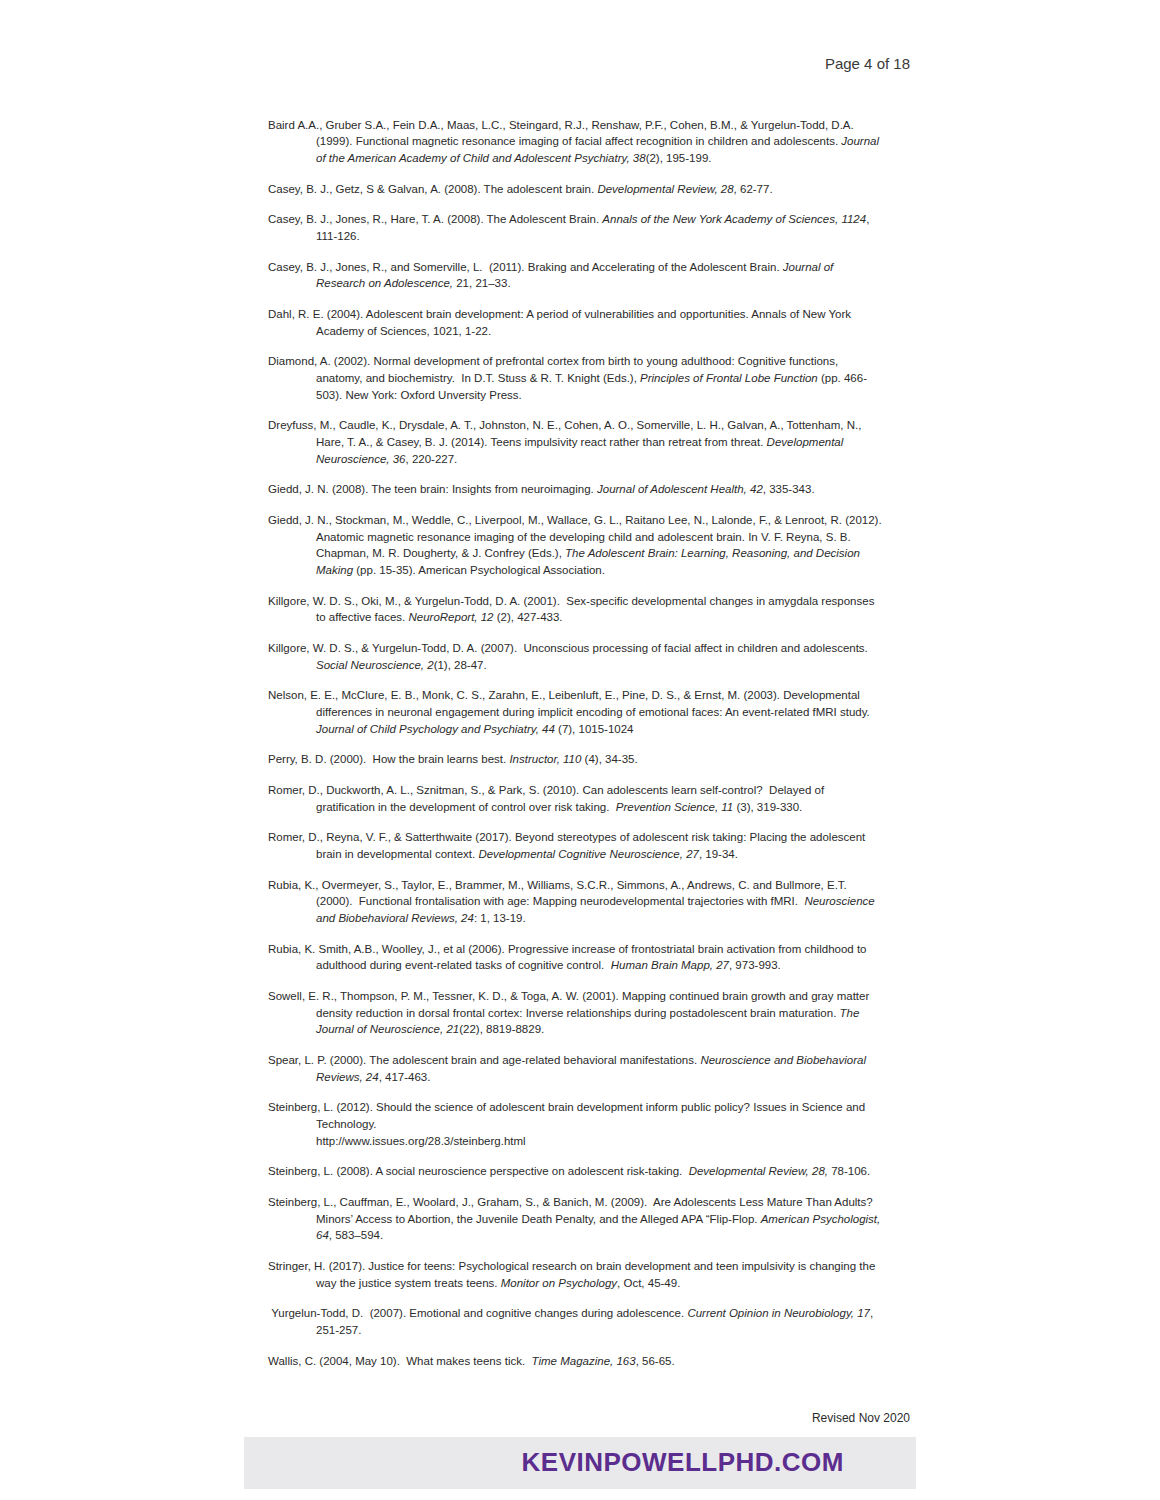Page 4 of 18
Baird A.A., Gruber S.A., Fein D.A., Maas, L.C., Steingard, R.J., Renshaw, P.F., Cohen, B.M., & Yurgelun-Todd, D.A. (1999). Functional magnetic resonance imaging of facial affect recognition in children and adolescents. Journal of the American Academy of Child and Adolescent Psychiatry, 38(2), 195-199.
Casey, B. J., Getz, S & Galvan, A. (2008). The adolescent brain. Developmental Review, 28, 62-77.
Casey, B. J., Jones, R., Hare, T. A. (2008). The Adolescent Brain. Annals of the New York Academy of Sciences, 1124, 111-126.
Casey, B. J., Jones, R., and Somerville, L. (2011). Braking and Accelerating of the Adolescent Brain. Journal of Research on Adolescence, 21, 21–33.
Dahl, R. E. (2004). Adolescent brain development: A period of vulnerabilities and opportunities. Annals of New York Academy of Sciences, 1021, 1-22.
Diamond, A. (2002). Normal development of prefrontal cortex from birth to young adulthood: Cognitive functions, anatomy, and biochemistry. In D.T. Stuss & R. T. Knight (Eds.), Principles of Frontal Lobe Function (pp. 466-503). New York: Oxford Unversity Press.
Dreyfuss, M., Caudle, K., Drysdale, A. T., Johnston, N. E., Cohen, A. O., Somerville, L. H., Galvan, A., Tottenham, N., Hare, T. A., & Casey, B. J. (2014). Teens impulsivity react rather than retreat from threat. Developmental Neuroscience, 36, 220-227.
Giedd, J. N. (2008). The teen brain: Insights from neuroimaging. Journal of Adolescent Health, 42, 335-343.
Giedd, J. N., Stockman, M., Weddle, C., Liverpool, M., Wallace, G. L., Raitano Lee, N., Lalonde, F., & Lenroot, R. (2012). Anatomic magnetic resonance imaging of the developing child and adolescent brain. In V. F. Reyna, S. B. Chapman, M. R. Dougherty, & J. Confrey (Eds.), The Adolescent Brain: Learning, Reasoning, and Decision Making (pp. 15-35). American Psychological Association.
Killgore, W. D. S., Oki, M., & Yurgelun-Todd, D. A. (2001). Sex-specific developmental changes in amygdala responses to affective faces. NeuroReport, 12 (2), 427-433.
Killgore, W. D. S., & Yurgelun-Todd, D. A. (2007). Unconscious processing of facial affect in children and adolescents. Social Neuroscience, 2(1), 28-47.
Nelson, E. E., McClure, E. B., Monk, C. S., Zarahn, E., Leibenluft, E., Pine, D. S., & Ernst, M. (2003). Developmental differences in neuronal engagement during implicit encoding of emotional faces: An event-related fMRI study. Journal of Child Psychology and Psychiatry, 44 (7), 1015-1024
Perry, B. D. (2000). How the brain learns best. Instructor, 110 (4), 34-35.
Romer, D., Duckworth, A. L., Sznitman, S., & Park, S. (2010). Can adolescents learn self-control? Delayed of gratification in the development of control over risk taking. Prevention Science, 11 (3), 319-330.
Romer, D., Reyna, V. F., & Satterthwaite (2017). Beyond stereotypes of adolescent risk taking: Placing the adolescent brain in developmental context. Developmental Cognitive Neuroscience, 27, 19-34.
Rubia, K., Overmeyer, S., Taylor, E., Brammer, M., Williams, S.C.R., Simmons, A., Andrews, C. and Bullmore, E.T. (2000). Functional frontalisation with age: Mapping neurodevelopmental trajectories with fMRI. Neuroscience and Biobehavioral Reviews, 24: 1, 13-19.
Rubia, K. Smith, A.B., Woolley, J., et al (2006). Progressive increase of frontostriatal brain activation from childhood to adulthood during event-related tasks of cognitive control. Human Brain Mapp, 27, 973-993.
Sowell, E. R., Thompson, P. M., Tessner, K. D., & Toga, A. W. (2001). Mapping continued brain growth and gray matter density reduction in dorsal frontal cortex: Inverse relationships during postadolescent brain maturation. The Journal of Neuroscience, 21(22), 8819-8829.
Spear, L. P. (2000). The adolescent brain and age-related behavioral manifestations. Neuroscience and Biobehavioral Reviews, 24, 417-463.
Steinberg, L. (2012). Should the science of adolescent brain development inform public policy? Issues in Science and Technology.
http://www.issues.org/28.3/steinberg.html
Steinberg, L. (2008). A social neuroscience perspective on adolescent risk-taking. Developmental Review, 28, 78-106.
Steinberg, L., Cauffman, E., Woolard, J., Graham, S., & Banich, M. (2009). Are Adolescents Less Mature Than Adults? Minors’ Access to Abortion, the Juvenile Death Penalty, and the Alleged APA “Flip-Flop. American Psychologist, 64, 583–594.
Stringer, H. (2017). Justice for teens: Psychological research on brain development and teen impulsivity is changing the way the justice system treats teens. Monitor on Psychology, Oct, 45-49.
Yurgelun-Todd, D. (2007). Emotional and cognitive changes during adolescence. Current Opinion in Neurobiology, 17, 251-257.
Wallis, C. (2004, May 10). What makes teens tick. Time Magazine, 163, 56-65.
Revised Nov 2020
KEVINPOWELLPHD.COM